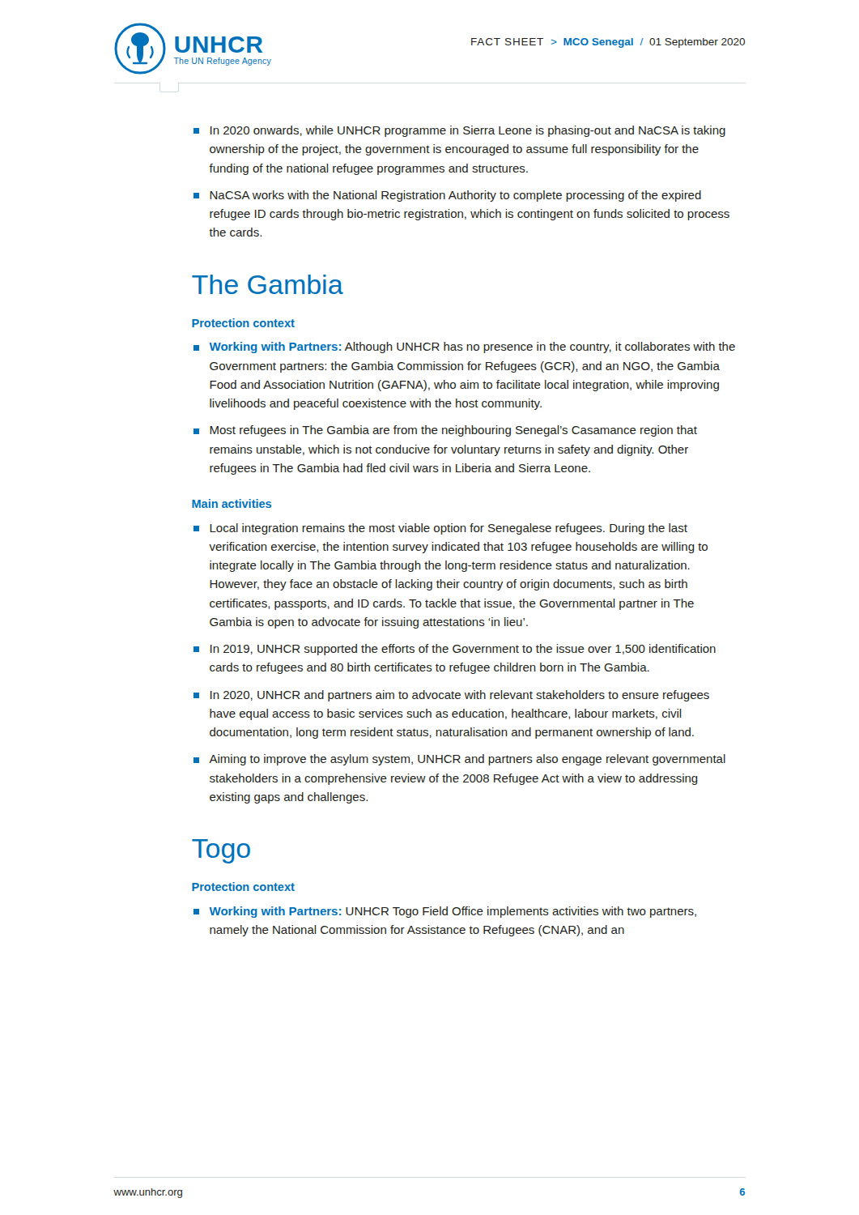UNHCR
The UN Refugee Agency
FACT SHEET > MCO Senegal / 01 September 2020
In 2020 onwards, while UNHCR programme in Sierra Leone is phasing-out and NaCSA is taking ownership of the project, the government is encouraged to assume full responsibility for the funding of the national refugee programmes and structures.
NaCSA works with the National Registration Authority to complete processing of the expired refugee ID cards through bio-metric registration, which is contingent on funds solicited to process the cards.
The Gambia
Protection context
Working with Partners: Although UNHCR has no presence in the country, it collaborates with the Government partners: the Gambia Commission for Refugees (GCR), and an NGO, the Gambia Food and Association Nutrition (GAFNA), who aim to facilitate local integration, while improving livelihoods and peaceful coexistence with the host community.
Most refugees in The Gambia are from the neighbouring Senegal’s Casamance region that remains unstable, which is not conducive for voluntary returns in safety and dignity. Other refugees in The Gambia had fled civil wars in Liberia and Sierra Leone.
Main activities
Local integration remains the most viable option for Senegalese refugees. During the last verification exercise, the intention survey indicated that 103 refugee households are willing to integrate locally in The Gambia through the long-term residence status and naturalization. However, they face an obstacle of lacking their country of origin documents, such as birth certificates, passports, and ID cards. To tackle that issue, the Governmental partner in The Gambia is open to advocate for issuing attestations ‘in lieu’.
In 2019, UNHCR supported the efforts of the Government to the issue over 1,500 identification cards to refugees and 80 birth certificates to refugee children born in The Gambia.
In 2020, UNHCR and partners aim to advocate with relevant stakeholders to ensure refugees have equal access to basic services such as education, healthcare, labour markets, civil documentation, long term resident status, naturalisation and permanent ownership of land.
Aiming to improve the asylum system, UNHCR and partners also engage relevant governmental stakeholders in a comprehensive review of the 2008 Refugee Act with a view to addressing existing gaps and challenges.
Togo
Protection context
Working with Partners: UNHCR Togo Field Office implements activities with two partners, namely the National Commission for Assistance to Refugees (CNAR), and an
www.unhcr.org 6